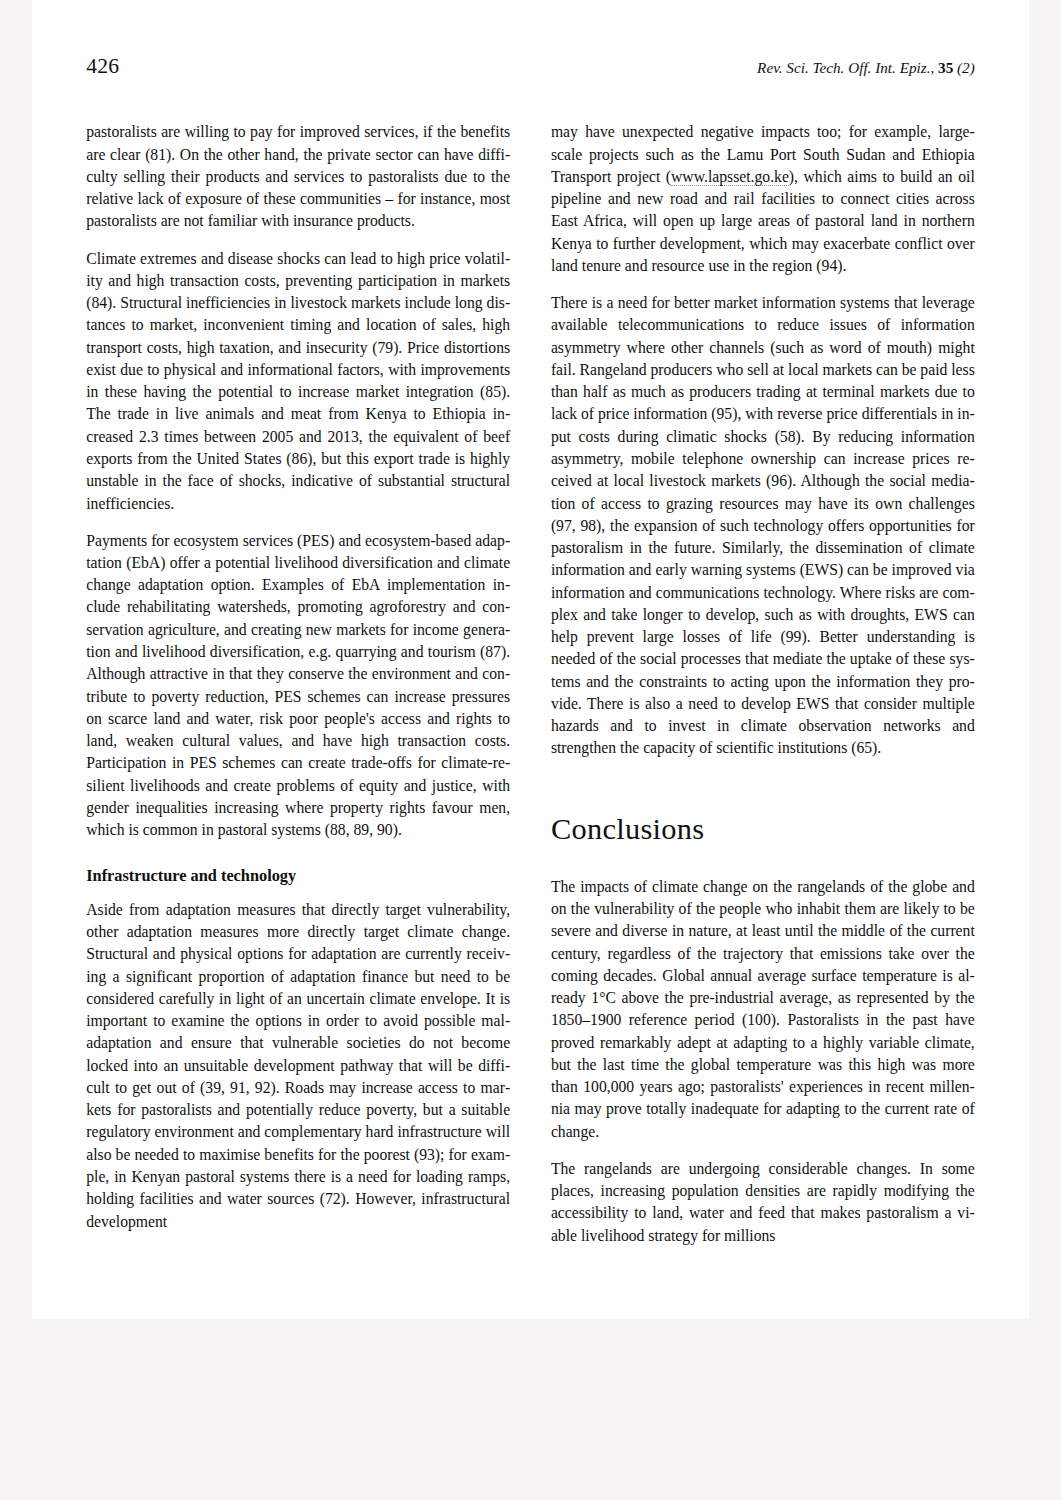426
Rev. Sci. Tech. Off. Int. Epiz., 35 (2)
pastoralists are willing to pay for improved services, if the benefits are clear (81). On the other hand, the private sector can have difficulty selling their products and services to pastoralists due to the relative lack of exposure of these communities – for instance, most pastoralists are not familiar with insurance products.
Climate extremes and disease shocks can lead to high price volatility and high transaction costs, preventing participation in markets (84). Structural inefficiencies in livestock markets include long distances to market, inconvenient timing and location of sales, high transport costs, high taxation, and insecurity (79). Price distortions exist due to physical and informational factors, with improvements in these having the potential to increase market integration (85). The trade in live animals and meat from Kenya to Ethiopia increased 2.3 times between 2005 and 2013, the equivalent of beef exports from the United States (86), but this export trade is highly unstable in the face of shocks, indicative of substantial structural inefficiencies.
Payments for ecosystem services (PES) and ecosystem-based adaptation (EbA) offer a potential livelihood diversification and climate change adaptation option. Examples of EbA implementation include rehabilitating watersheds, promoting agroforestry and conservation agriculture, and creating new markets for income generation and livelihood diversification, e.g. quarrying and tourism (87). Although attractive in that they conserve the environment and contribute to poverty reduction, PES schemes can increase pressures on scarce land and water, risk poor people's access and rights to land, weaken cultural values, and have high transaction costs. Participation in PES schemes can create trade-offs for climate-resilient livelihoods and create problems of equity and justice, with gender inequalities increasing where property rights favour men, which is common in pastoral systems (88, 89, 90).
Infrastructure and technology
Aside from adaptation measures that directly target vulnerability, other adaptation measures more directly target climate change. Structural and physical options for adaptation are currently receiving a significant proportion of adaptation finance but need to be considered carefully in light of an uncertain climate envelope. It is important to examine the options in order to avoid possible maladaptation and ensure that vulnerable societies do not become locked into an unsuitable development pathway that will be difficult to get out of (39, 91, 92). Roads may increase access to markets for pastoralists and potentially reduce poverty, but a suitable regulatory environment and complementary hard infrastructure will also be needed to maximise benefits for the poorest (93); for example, in Kenyan pastoral systems there is a need for loading ramps, holding facilities and water sources (72). However, infrastructural development
may have unexpected negative impacts too; for example, large-scale projects such as the Lamu Port South Sudan and Ethiopia Transport project (www.lapsset.go.ke), which aims to build an oil pipeline and new road and rail facilities to connect cities across East Africa, will open up large areas of pastoral land in northern Kenya to further development, which may exacerbate conflict over land tenure and resource use in the region (94).
There is a need for better market information systems that leverage available telecommunications to reduce issues of information asymmetry where other channels (such as word of mouth) might fail. Rangeland producers who sell at local markets can be paid less than half as much as producers trading at terminal markets due to lack of price information (95), with reverse price differentials in input costs during climatic shocks (58). By reducing information asymmetry, mobile telephone ownership can increase prices received at local livestock markets (96). Although the social mediation of access to grazing resources may have its own challenges (97, 98), the expansion of such technology offers opportunities for pastoralism in the future. Similarly, the dissemination of climate information and early warning systems (EWS) can be improved via information and communications technology. Where risks are complex and take longer to develop, such as with droughts, EWS can help prevent large losses of life (99). Better understanding is needed of the social processes that mediate the uptake of these systems and the constraints to acting upon the information they provide. There is also a need to develop EWS that consider multiple hazards and to invest in climate observation networks and strengthen the capacity of scientific institutions (65).
Conclusions
The impacts of climate change on the rangelands of the globe and on the vulnerability of the people who inhabit them are likely to be severe and diverse in nature, at least until the middle of the current century, regardless of the trajectory that emissions take over the coming decades. Global annual average surface temperature is already 1°C above the pre-industrial average, as represented by the 1850–1900 reference period (100). Pastoralists in the past have proved remarkably adept at adapting to a highly variable climate, but the last time the global temperature was this high was more than 100,000 years ago; pastoralists' experiences in recent millennia may prove totally inadequate for adapting to the current rate of change.
The rangelands are undergoing considerable changes. In some places, increasing population densities are rapidly modifying the accessibility to land, water and feed that makes pastoralism a viable livelihood strategy for millions